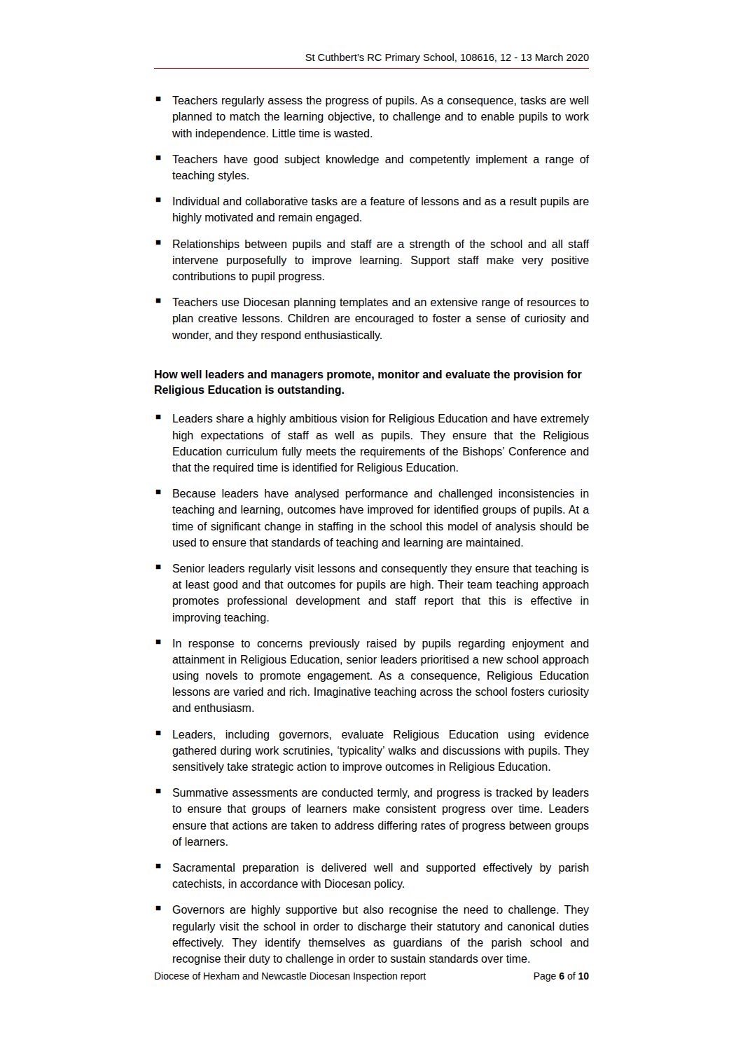St Cuthbert’s RC Primary School, 108616, 12 - 13 March 2020
Teachers regularly assess the progress of pupils. As a consequence, tasks are well planned to match the learning objective, to challenge and to enable pupils to work with independence. Little time is wasted.
Teachers have good subject knowledge and competently implement a range of teaching styles.
Individual and collaborative tasks are a feature of lessons and as a result pupils are highly motivated and remain engaged.
Relationships between pupils and staff are a strength of the school and all staff intervene purposefully to improve learning. Support staff make very positive contributions to pupil progress.
Teachers use Diocesan planning templates and an extensive range of resources to plan creative lessons. Children are encouraged to foster a sense of curiosity and wonder, and they respond enthusiastically.
How well leaders and managers promote, monitor and evaluate the provision for Religious Education is outstanding.
Leaders share a highly ambitious vision for Religious Education and have extremely high expectations of staff as well as pupils. They ensure that the Religious Education curriculum fully meets the requirements of the Bishops’ Conference and that the required time is identified for Religious Education.
Because leaders have analysed performance and challenged inconsistencies in teaching and learning, outcomes have improved for identified groups of pupils. At a time of significant change in staffing in the school this model of analysis should be used to ensure that standards of teaching and learning are maintained.
Senior leaders regularly visit lessons and consequently they ensure that teaching is at least good and that outcomes for pupils are high. Their team teaching approach promotes professional development and staff report that this is effective in improving teaching.
In response to concerns previously raised by pupils regarding enjoyment and attainment in Religious Education, senior leaders prioritised a new school approach using novels to promote engagement. As a consequence, Religious Education lessons are varied and rich. Imaginative teaching across the school fosters curiosity and enthusiasm.
Leaders, including governors, evaluate Religious Education using evidence gathered during work scrutinies, ‘typicality’ walks and discussions with pupils. They sensitively take strategic action to improve outcomes in Religious Education.
Summative assessments are conducted termly, and progress is tracked by leaders to ensure that groups of learners make consistent progress over time. Leaders ensure that actions are taken to address differing rates of progress between groups of learners.
Sacramental preparation is delivered well and supported effectively by parish catechists, in accordance with Diocesan policy.
Governors are highly supportive but also recognise the need to challenge. They regularly visit the school in order to discharge their statutory and canonical duties effectively. They identify themselves as guardians of the parish school and recognise their duty to challenge in order to sustain standards over time.
Diocese of Hexham and Newcastle Diocesan Inspection report Page 6 of 10